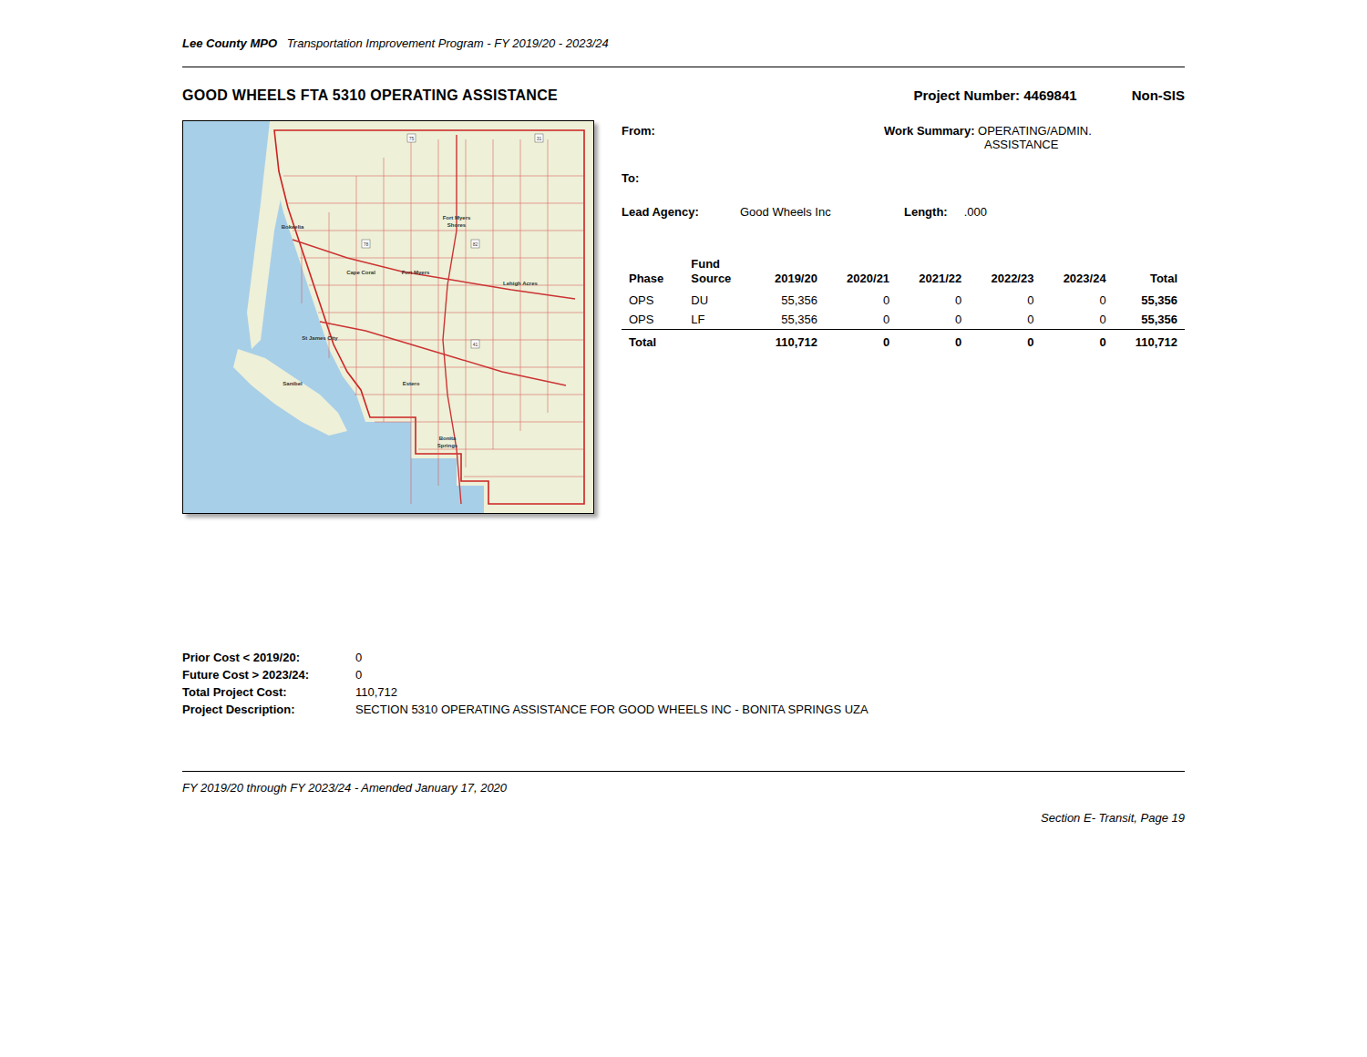Lee County MPO Transportation Improvement Program - FY 2019/20 - 2023/24
GOOD WHEELS FTA 5310 OPERATING ASSISTANCE
Project Number: 4469841
Non-SIS
75 31 82 41 78 Bokeelia Fort Myers Shores Cape Coral Fort Myers Lehigh Acres St James City Sanibel Estero Bonita Springs
From:
Work Summary: OPERATING/ADMIN.
ASSISTANCE
To:
Lead Agency:
Good Wheels Inc
Length:
.000
| Phase | Fund Source | 2019/20 | 2020/21 | 2021/22 | 2022/23 | 2023/24 | Total |
| --- | --- | --- | --- | --- | --- | --- | --- |
| OPS | DU | 55,356 | 0 | 0 | 0 | 0 | 55,356 |
| OPS | LF | 55,356 | 0 | 0 | 0 | 0 | 55,356 |
| Total | 110,712 | 0 | 0 | 0 | 0 | 110,712 |
Prior Cost < 2019/20:
0
Future Cost > 2023/24:
0
Total Project Cost:
110,712
Project Description:
SECTION 5310 OPERATING ASSISTANCE FOR GOOD WHEELS INC - BONITA SPRINGS UZA
FY 2019/20 through FY 2023/24 - Amended January 17, 2020
Section E- Transit, Page 19